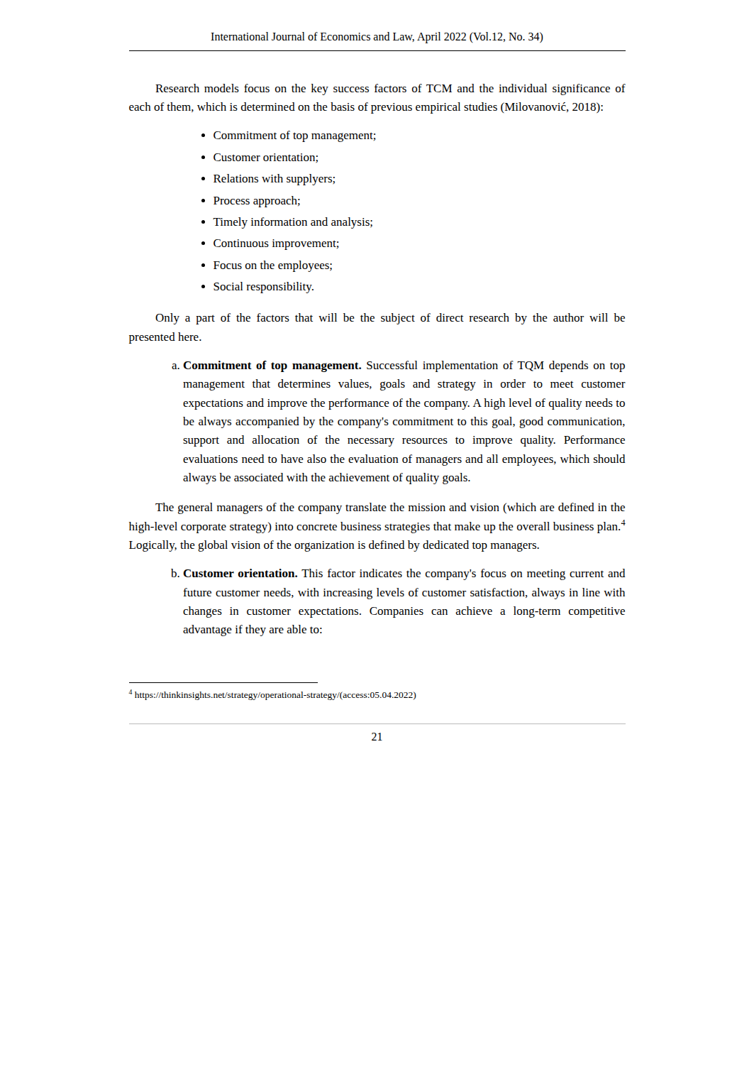International Journal of Economics and Law, April 2022 (Vol.12, No. 34)
Research models focus on the key success factors of TCM and the individual significance of each of them, which is determined on the basis of previous empirical studies (Milovanović, 2018):
Commitment of top management;
Customer orientation;
Relations with supplyers;
Process approach;
Timely information and analysis;
Continuous improvement;
Focus on the employees;
Social responsibility.
Only a part of the factors that will be the subject of direct research by the author will be presented here.
Commitment of top management. Successful implementation of TQM depends on top management that determines values, goals and strategy in order to meet customer expectations and improve the performance of the company. A high level of quality needs to be always accompanied by the company's commitment to this goal, good communication, support and allocation of the necessary resources to improve quality. Performance evaluations need to have also the evaluation of managers and all employees, which should always be associated with the achievement of quality goals.
The general managers of the company translate the mission and vision (which are defined in the high-level corporate strategy) into concrete business strategies that make up the overall business plan.4 Logically, the global vision of the organization is defined by dedicated top managers.
Customer orientation. This factor indicates the company's focus on meeting current and future customer needs, with increasing levels of customer satisfaction, always in line with changes in customer expectations. Companies can achieve a long-term competitive advantage if they are able to:
4 https://thinkinsights.net/strategy/operational-strategy/(access:05.04.2022)
21